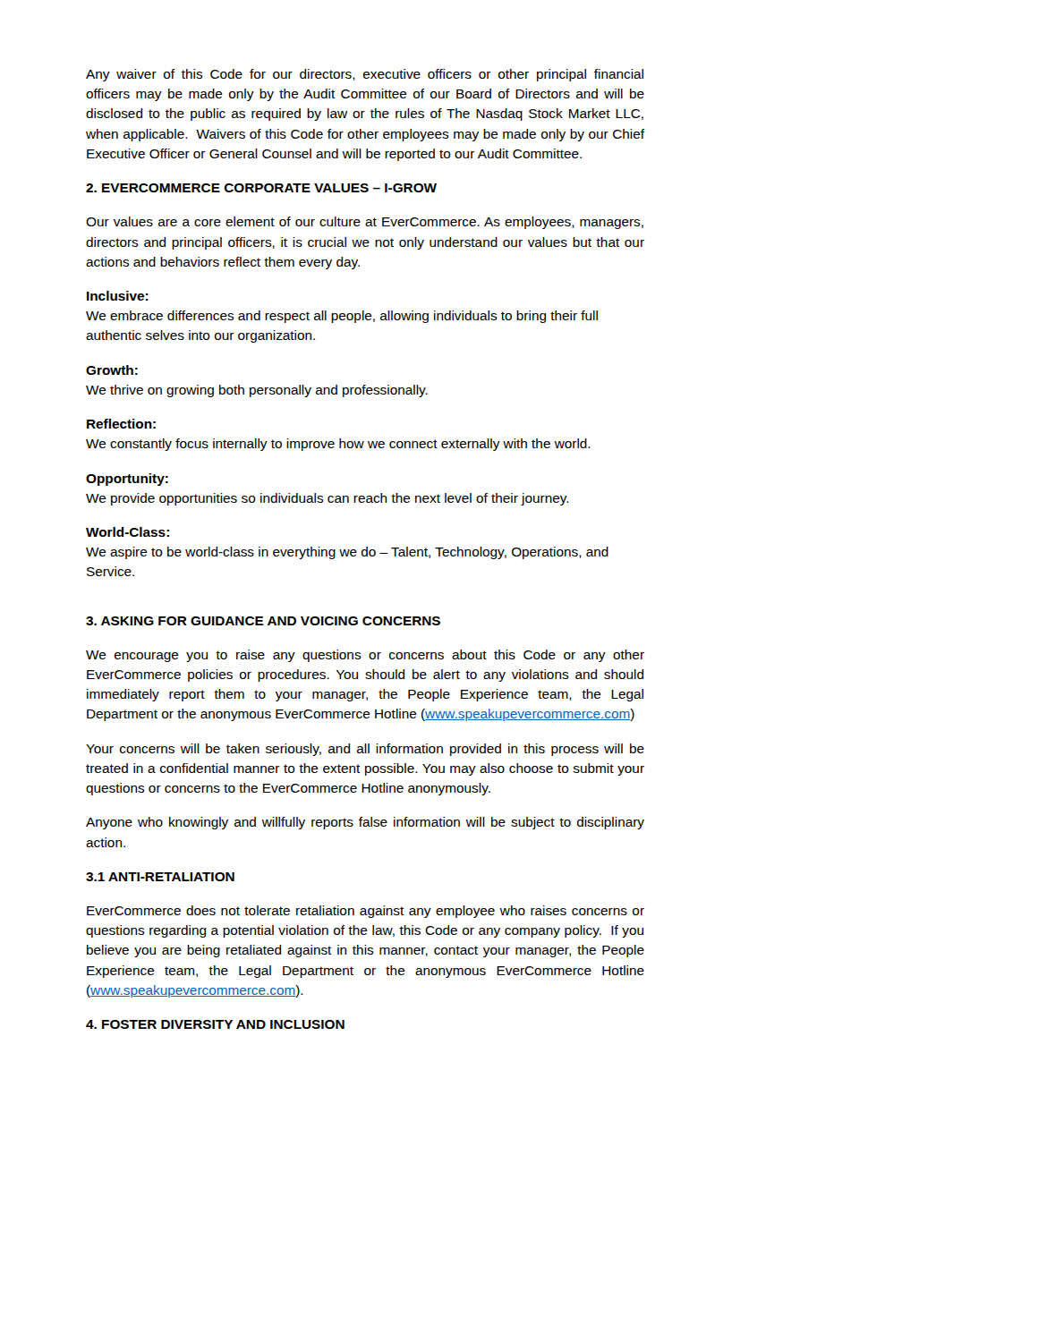Any waiver of this Code for our directors, executive officers or other principal financial officers may be made only by the Audit Committee of our Board of Directors and will be disclosed to the public as required by law or the rules of The Nasdaq Stock Market LLC, when applicable. Waivers of this Code for other employees may be made only by our Chief Executive Officer or General Counsel and will be reported to our Audit Committee.
2. EVERCOMMERCE CORPORATE VALUES – I-GROW
Our values are a core element of our culture at EverCommerce. As employees, managers, directors and principal officers, it is crucial we not only understand our values but that our actions and behaviors reflect them every day.
Inclusive:
We embrace differences and respect all people, allowing individuals to bring their full authentic selves into our organization.
Growth:
We thrive on growing both personally and professionally.
Reflection:
We constantly focus internally to improve how we connect externally with the world.
Opportunity:
We provide opportunities so individuals can reach the next level of their journey.
World-Class:
We aspire to be world-class in everything we do – Talent, Technology, Operations, and Service.
3. ASKING FOR GUIDANCE AND VOICING CONCERNS
We encourage you to raise any questions or concerns about this Code or any other EverCommerce policies or procedures. You should be alert to any violations and should immediately report them to your manager, the People Experience team, the Legal Department or the anonymous EverCommerce Hotline (www.speakupevercommerce.com)
Your concerns will be taken seriously, and all information provided in this process will be treated in a confidential manner to the extent possible. You may also choose to submit your questions or concerns to the EverCommerce Hotline anonymously.
Anyone who knowingly and willfully reports false information will be subject to disciplinary action.
3.1 ANTI-RETALIATION
EverCommerce does not tolerate retaliation against any employee who raises concerns or questions regarding a potential violation of the law, this Code or any company policy. If you believe you are being retaliated against in this manner, contact your manager, the People Experience team, the Legal Department or the anonymous EverCommerce Hotline (www.speakupevercommerce.com).
4. FOSTER DIVERSITY AND INCLUSION